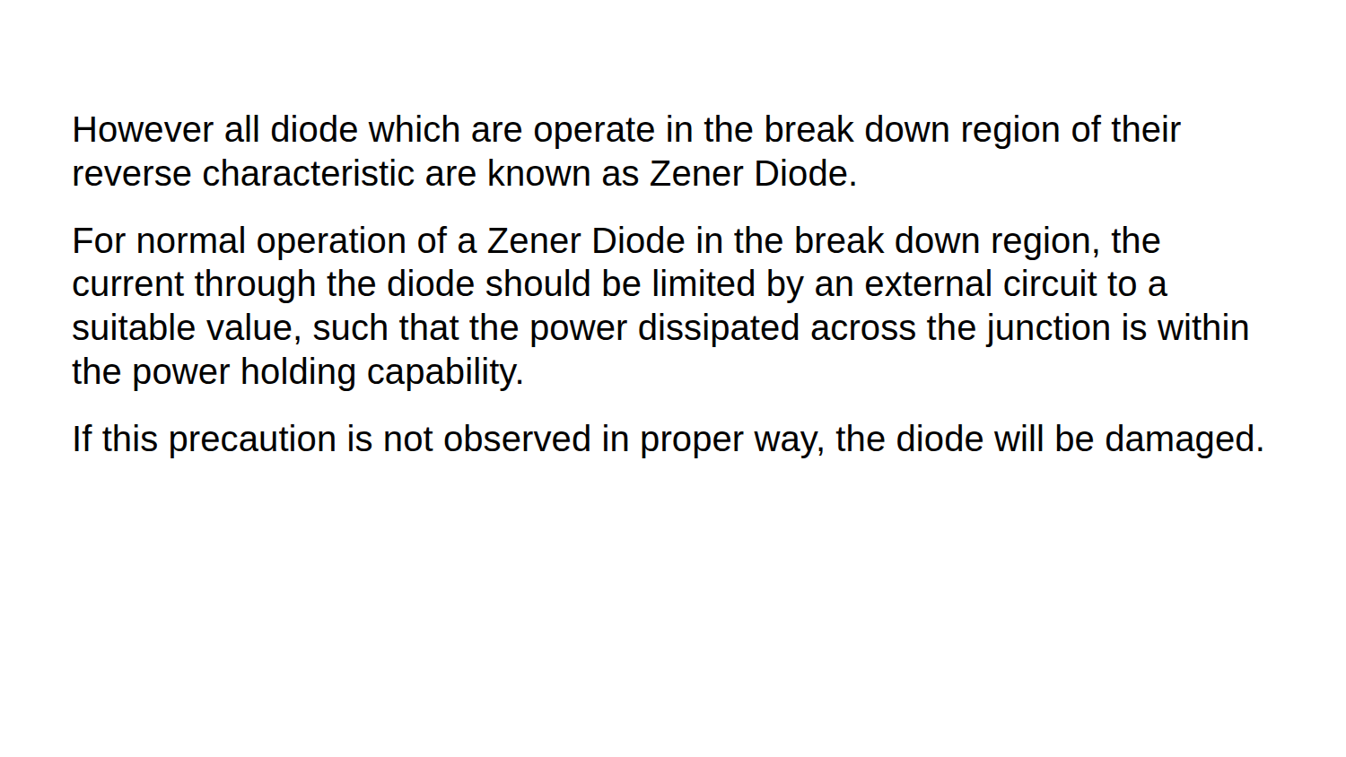However all diode which are operate in the break down region of their reverse characteristic are known as Zener Diode.
For normal operation of a Zener Diode in the break down region, the current through the diode should be limited by an external circuit to a suitable value, such that the power dissipated across the junction is within the power holding capability.
If this precaution is not observed in proper way, the diode will be damaged.